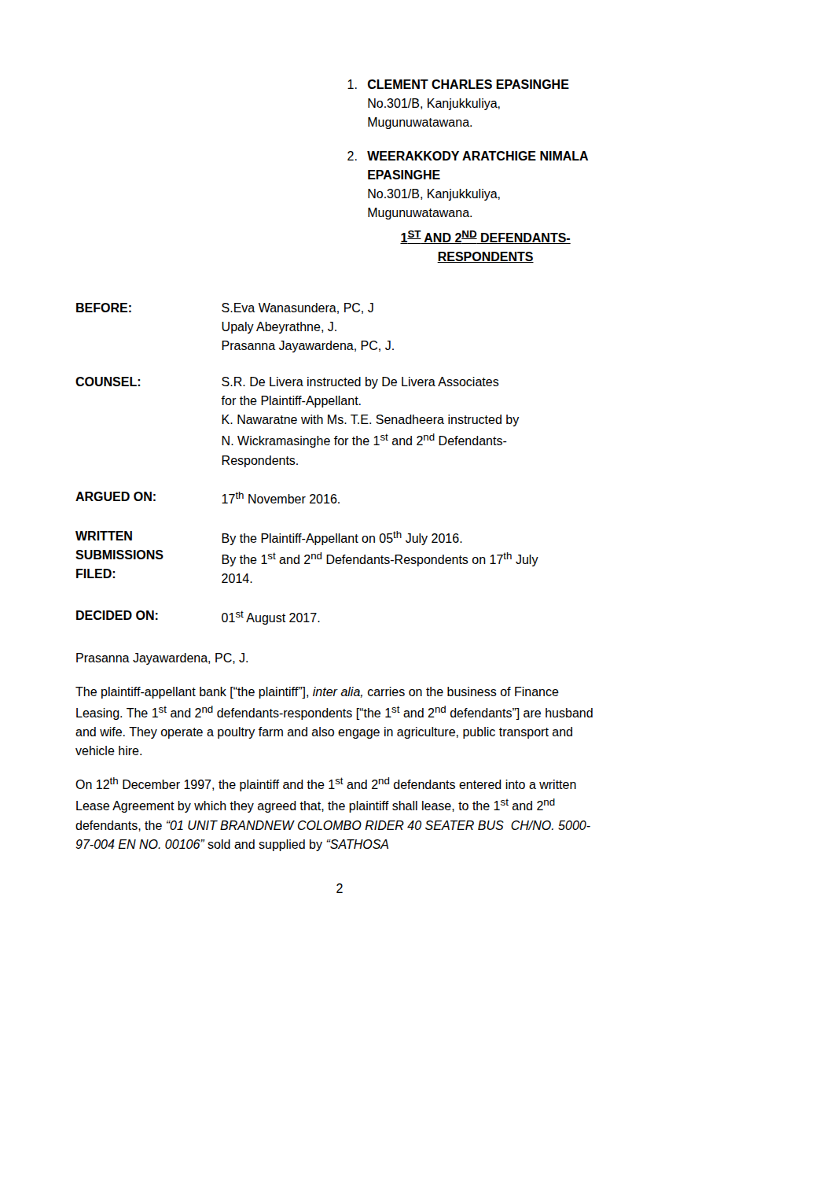1.
Clement Charles Epasinghe
No.301/B, Kanjukkuliya,
Mugunuwatawana.
2.
Weerakkody Aratchige Nimala Epasinghe
No.301/B, Kanjukkuliya,
Mugunuwatawana.
1ST AND 2ND DEFENDANTS-
RESPONDENTS
| BEFORE: | S.Eva Wanasundera, PC, J Upaly Abeyrathne, J. Prasanna Jayawardena, PC, J. |
| COUNSEL: | S.R. De Livera instructed by De Livera Associates for the Plaintiff-Appellant. K. Nawaratne with Ms. T.E. Senadheera instructed by N. Wickramasinghe for the 1 st and 2 nd Defendants- Respondents. |
| ARGUED ON: | 17 th November 2016. |
| WRITTEN SUBMISSIONS FILED: | By the Plaintiff-Appellant on 05 th July 2016. By the 1 st and 2 nd Defendants-Respondents on 17 th July 2014. |
| DECIDED ON: | 01 st August 2017. |
Prasanna Jayawardena, PC, J.
The plaintiff-appellant bank [“the plaintiff”], inter alia, carries on the business of Finance Leasing. The 1st and 2nd defendants-respondents [“the 1st and 2nd defendants”] are husband and wife. They operate a poultry farm and also engage in agriculture, public transport and vehicle hire.
On 12th December 1997, the plaintiff and the 1st and 2nd defendants entered into a written Lease Agreement by which they agreed that, the plaintiff shall lease, to the 1st and 2nd defendants, the “01 UNIT BRANDNEW COLOMBO RIDER 40 SEATER BUS CH/NO. 5000-97-004 EN NO. 00106” sold and supplied by “SATHOSA
2